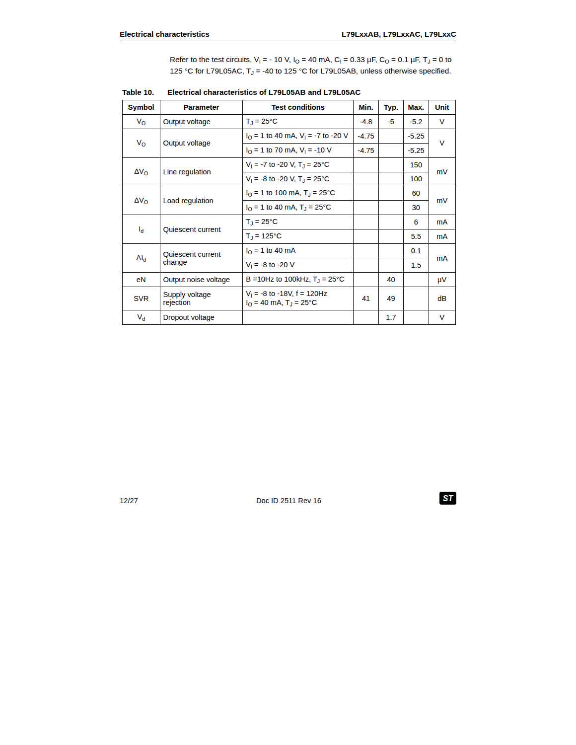Electrical characteristics
L79LxxAB, L79LxxAC, L79LxxC
Refer to the test circuits, VI = - 10 V, IO = 40 mA, CI = 0.33 µF, CO = 0.1 µF, TJ = 0 to 125 °C for L79L05AC, TJ = -40 to 125 °C for L79L05AB, unless otherwise specified.
Table 10. Electrical characteristics of L79L05AB and L79L05AC
| Symbol | Parameter | Test conditions | Min. | Typ. | Max. | Unit |
| --- | --- | --- | --- | --- | --- | --- |
| V O | Output voltage | T J = 25°C | -4.8 | -5 | -5.2 | V |
| V O | Output voltage | I O = 1 to 40 mA, V I = -7 to -20 V | -4.75 | | -5.25 | V |
| I O = 1 to 70 mA, V I = -10 V | -4.75 | | -5.25 |
| ΔV O | Line regulation | V I = -7 to -20 V, T J = 25°C | | | 150 | mV |
| V I = -8 to -20 V, T J = 25°C | | | 100 |
| ΔV O | Load regulation | I O = 1 to 100 mA, T J = 25°C | | | 60 | mV |
| I O = 1 to 40 mA, T J = 25°C | | | 30 |
| I d | Quiescent current | T J = 25°C | | | 6 | mA |
| T J = 125°C | | | 5.5 | mA |
| ΔI d | Quiescent current change | I O = 1 to 40 mA | | | 0.1 | mA |
| V I = -8 to -20 V | | | 1.5 |
| eN | Output noise voltage | B =10Hz to 100kHz, T J = 25°C | | 40 | | µV |
| SVR | Supply voltage rejection | V I = -8 to -18V, f = 120Hz I O = 40 mA, T J = 25°C | 41 | 49 | | dB |
| V d | Dropout voltage | | | 1.7 | | V |
12/27
Doc ID 2511 Rev 16
ST